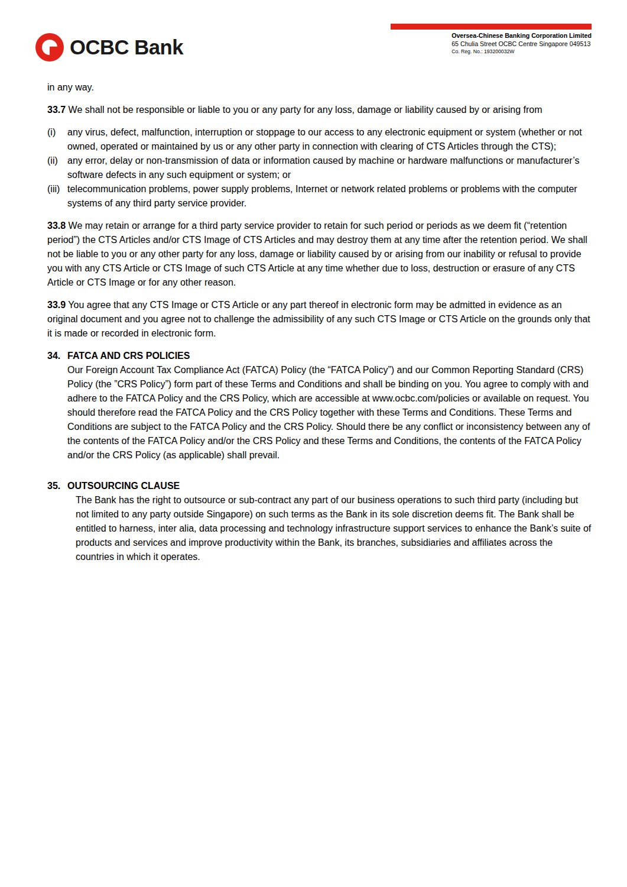OCBC Bank
Oversea-Chinese Banking Corporation Limited
65 Chulia Street OCBC Centre Singapore 049513
Co. Reg. No.: 193200032W
in any way.
33.7 We shall not be responsible or liable to you or any party for any loss, damage or liability caused by or arising from
(i) any virus, defect, malfunction, interruption or stoppage to our access to any electronic equipment or system (whether or not owned, operated or maintained by us or any other party in connection with clearing of CTS Articles through the CTS);
(ii) any error, delay or non-transmission of data or information caused by machine or hardware malfunctions or manufacturer’s software defects in any such equipment or system; or
(iii) telecommunication problems, power supply problems, Internet or network related problems or problems with the computer systems of any third party service provider.
33.8 We may retain or arrange for a third party service provider to retain for such period or periods as we deem fit (“retention period”) the CTS Articles and/or CTS Image of CTS Articles and may destroy them at any time after the retention period. We shall not be liable to you or any other party for any loss, damage or liability caused by or arising from our inability or refusal to provide you with any CTS Article or CTS Image of such CTS Article at any time whether due to loss, destruction or erasure of any CTS Article or CTS Image or for any other reason.
33.9 You agree that any CTS Image or CTS Article or any part thereof in electronic form may be admitted in evidence as an original document and you agree not to challenge the admissibility of any such CTS Image or CTS Article on the grounds only that it is made or recorded in electronic form.
34.
FATCA AND CRS POLICIES
Our Foreign Account Tax Compliance Act (FATCA) Policy (the “FATCA Policy”) and our Common Reporting Standard (CRS) Policy (the ”CRS Policy”) form part of these Terms and Conditions and shall be binding on you. You agree to comply with and adhere to the FATCA Policy and the CRS Policy, which are accessible at www.ocbc.com/policies or available on request. You should therefore read the FATCA Policy and the CRS Policy together with these Terms and Conditions. These Terms and Conditions are subject to the FATCA Policy and the CRS Policy. Should there be any conflict or inconsistency between any of the contents of the FATCA Policy and/or the CRS Policy and these Terms and Conditions, the contents of the FATCA Policy and/or the CRS Policy (as applicable) shall prevail.
35.
OUTSOURCING CLAUSE
The Bank has the right to outsource or sub-contract any part of our business operations to such third party (including but not limited to any party outside Singapore) on such terms as the Bank in its sole discretion deems fit. The Bank shall be entitled to harness, inter alia, data processing and technology infrastructure support services to enhance the Bank’s suite of products and services and improve productivity within the Bank, its branches, subsidiaries and affiliates across the countries in which it operates.